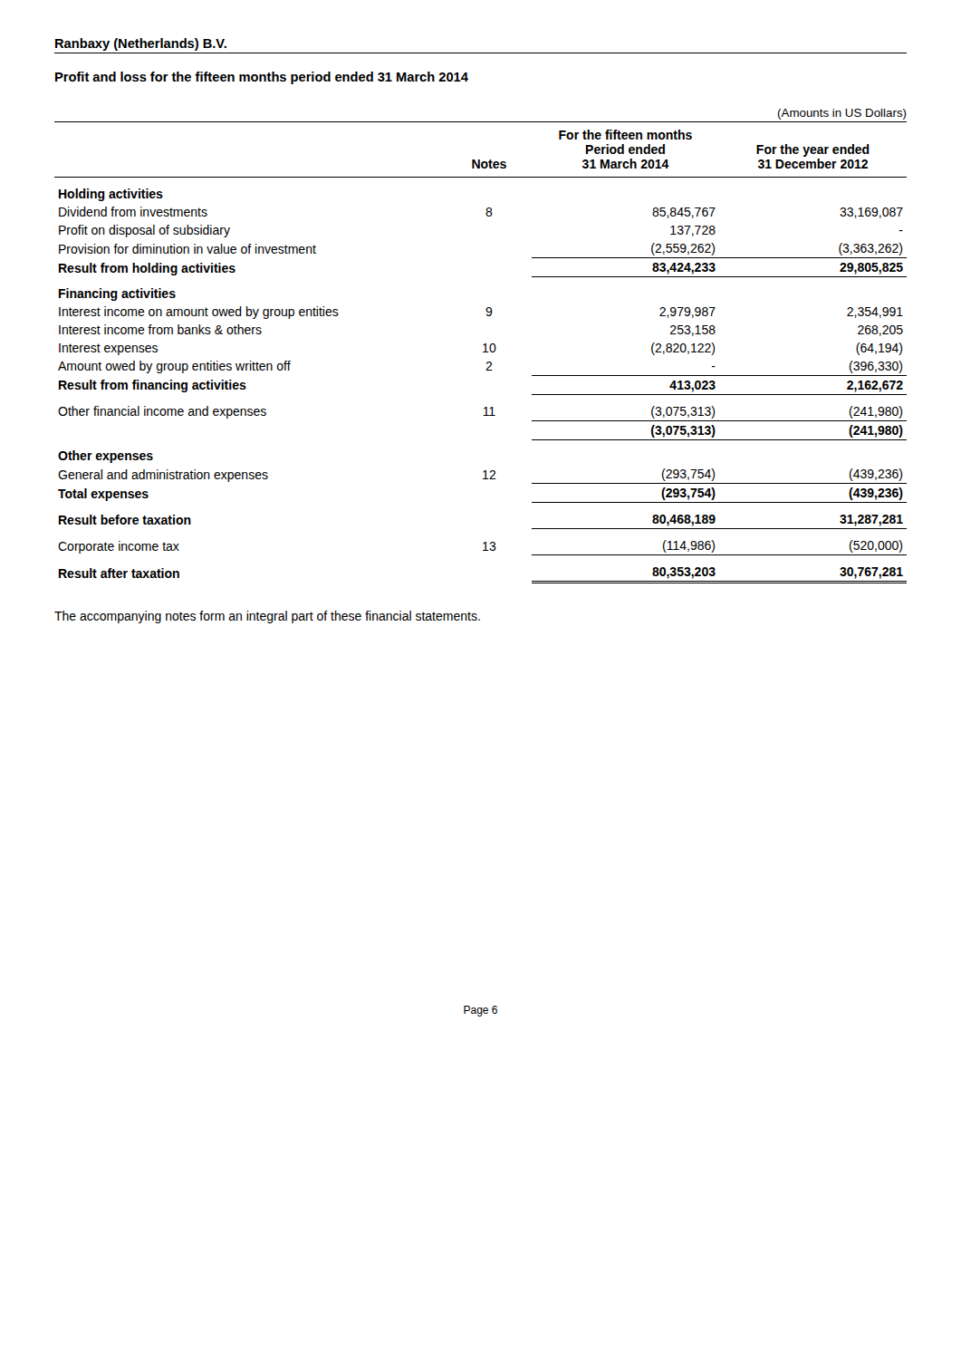Ranbaxy (Netherlands) B.V.
Profit and loss for the fifteen months period ended 31 March 2014
(Amounts in US Dollars)
| | Notes | For the fifteen months Period ended 31 March 2014 | For the year ended 31 December 2012 |
| --- | --- | --- | --- |
| Holding activities | | | |
| Dividend from investments | 8 | 85,845,767 | 33,169,087 |
| Profit on disposal of subsidiary | | 137,728 | - |
| Provision for diminution in value of investment | | (2,559,262) | (3,363,262) |
| Result from holding activities | | 83,424,233 | 29,805,825 |
| Financing activities | | | |
| Interest income on amount owed by group entities | 9 | 2,979,987 | 2,354,991 |
| Interest income from banks & others | | 253,158 | 268,205 |
| Interest expenses | 10 | (2,820,122) | (64,194) |
| Amount owed by group entities written off | 2 | - | (396,330) |
| Result from financing activities | | 413,023 | 2,162,672 |
| Other financial income and expenses | 11 | (3,075,313) | (241,980) |
| | | (3,075,313) | (241,980) |
| Other expenses | | | |
| General and administration expenses | 12 | (293,754) | (439,236) |
| Total expenses | | (293,754) | (439,236) |
| Result before taxation | | 80,468,189 | 31,287,281 |
| Corporate income tax | 13 | (114,986) | (520,000) |
| Result after taxation | | 80,353,203 | 30,767,281 |
The accompanying notes form an integral part of these financial statements.
Page 6